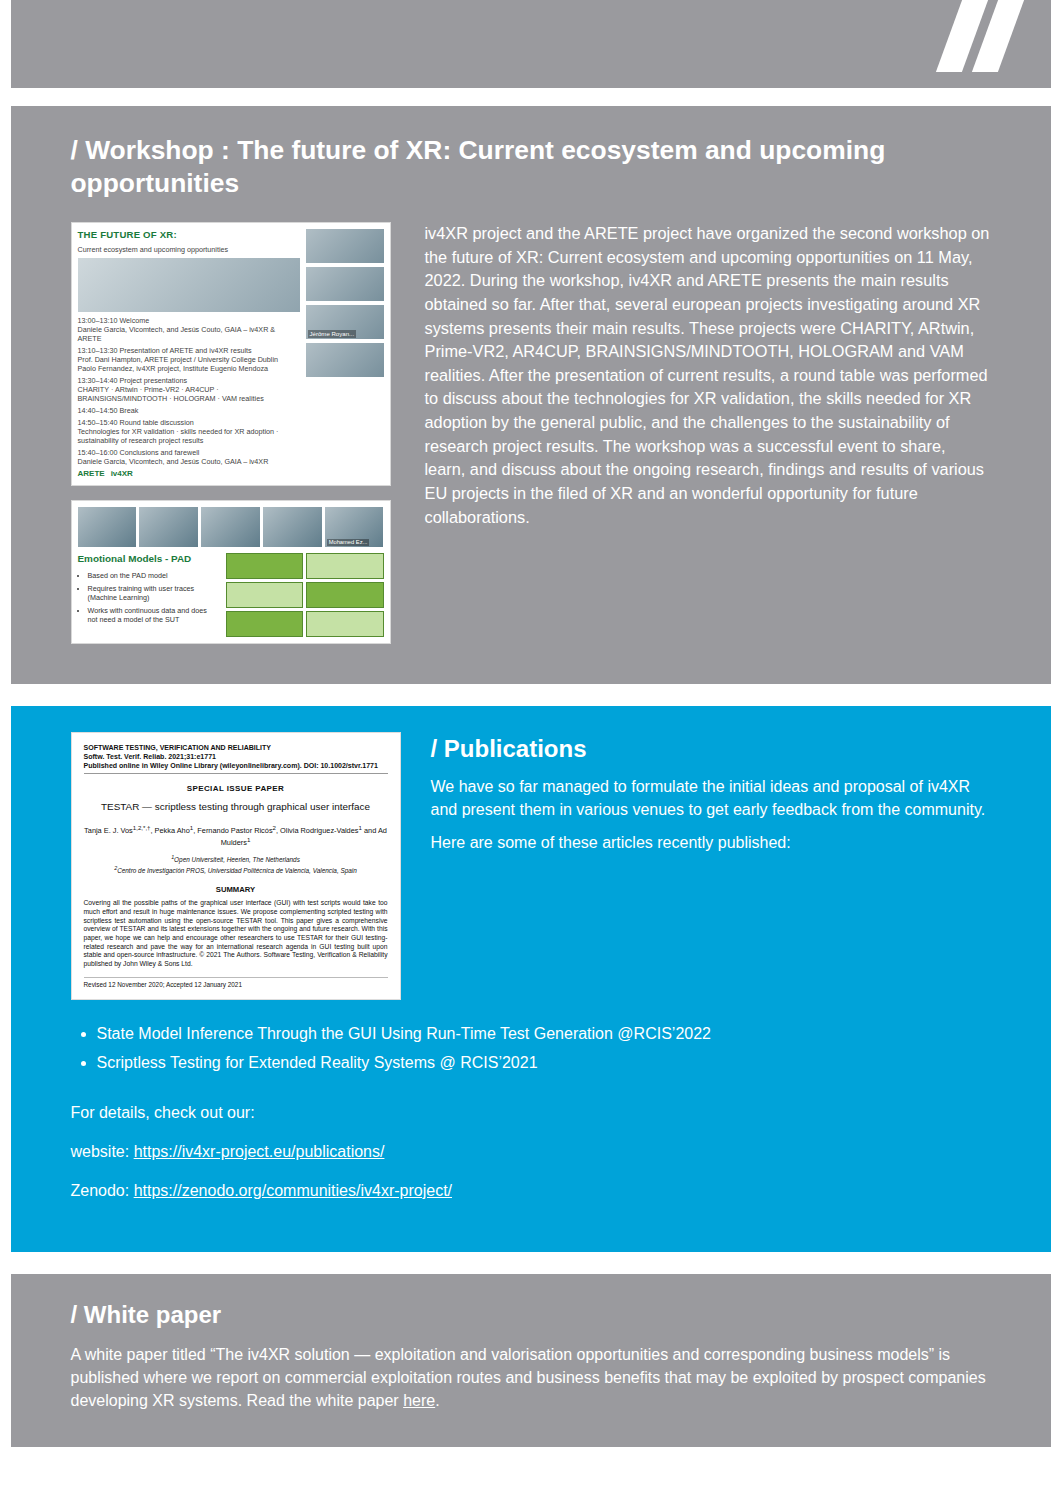/ Workshop : The future of XR: Current ecosystem and upcoming opportunities
THE FUTURE OF XR:
Current ecosystem and upcoming opportunities
13:00–13:10 Welcome
Daniele Garcia, Vicomtech, and Jesús Couto, GAIA – iv4XR & ARETE
13:10–13:30 Presentation of ARETE and iv4XR results
Prof. Dani Hampton, ARETE project / University College Dublin
Paolo Fernandez, iv4XR project, Institute Eugenio Mendoza
13:30–14:40 Project presentations
CHARITY · ARtwin · Prime-VR2 · AR4CUP · BRAINSIGNS/MINDTOOTH · HOLOGRAM · VAM realities
14:40–14:50 Break
14:50–15:40 Round table discussion
Technologies for XR validation · skills needed for XR adoption · sustainability of research project results
15:40–16:00 Conclusions and farewell
Daniele Garcia, Vicomtech, and Jesús Couto, GAIA – iv4XR
ARETE iv4XR
Emotional Models - PAD
Based on the PAD model
Requires training with user traces (Machine Learning)
Works with continuous data and does not need a model of the SUT
iv4XR project and the ARETE project have organized the second workshop on the future of XR: Current ecosystem and upcoming opportunities on 11 May, 2022. During the workshop, iv4XR and ARETE presents the main results obtained so far. After that, several european projects investigating around XR systems presents their main results. These projects were CHARITY, ARtwin, Prime-VR2, AR4CUP, BRAINSIGNS/MINDTOOTH, HOLOGRAM and VAM realities. After the presentation of current results, a round table was performed to discuss about the technologies for XR validation, the skills needed for XR adoption by the general public, and the challenges to the sustainability of research project results. The workshop was a successful event to share, learn, and discuss about the ongoing research, findings and results of various EU projects in the filed of XR and an wonderful opportunity for future collaborations.
SOFTWARE TESTING, VERIFICATION AND RELIABILITY
Softw. Test. Verif. Reliab. 2021;31:e1771
Published online in Wiley Online Library (wileyonlinelibrary.com). DOI: 10.1002/stvr.1771
SPECIAL ISSUE PAPER
TESTAR — scriptless testing through graphical user interface
Tanja E. J. Vos1,2,*,†, Pekka Aho1, Fernando Pastor Ricós2, Olivia Rodriguez-Valdes1 and Ad Mulders1
1Open Universiteit, Heerlen, The Netherlands
2Centro de Investigación PROS, Universidad Politécnica de Valencia, Valencia, Spain
SUMMARY
Covering all the possible paths of the graphical user interface (GUI) with test scripts would take too much effort and result in huge maintenance issues. We propose complementing scripted testing with scriptless test automation using the open-source TESTAR tool. This paper gives a comprehensive overview of TESTAR and its latest extensions together with the ongoing and future research. With this paper, we hope we can help and encourage other researchers to use TESTAR for their GUI testing-related research and pave the way for an international research agenda in GUI testing built upon stable and open-source infrastructure. © 2021 The Authors. Software Testing, Verification & Reliability published by John Wiley & Sons Ltd.
Revised 12 November 2020; Accepted 12 January 2021
/ Publications
We have so far managed to formulate the initial ideas and proposal of iv4XR and present them in various venues to get early feedback from the community.
Here are some of these articles recently published:
State Model Inference Through the GUI Using Run-Time Test Generation @RCIS’2022
Scriptless Testing for Extended Reality Systems @ RCIS’2021
For details, check out our:
website: https://iv4xr-project.eu/publications/
Zenodo: https://zenodo.org/communities/iv4xr-project/
/ White paper
A white paper titled “The iv4XR solution — exploitation and valorisation opportunities and corresponding business models” is published where we report on commercial exploitation routes and business benefits that may be exploited by prospect companies developing XR systems. Read the white paper here.